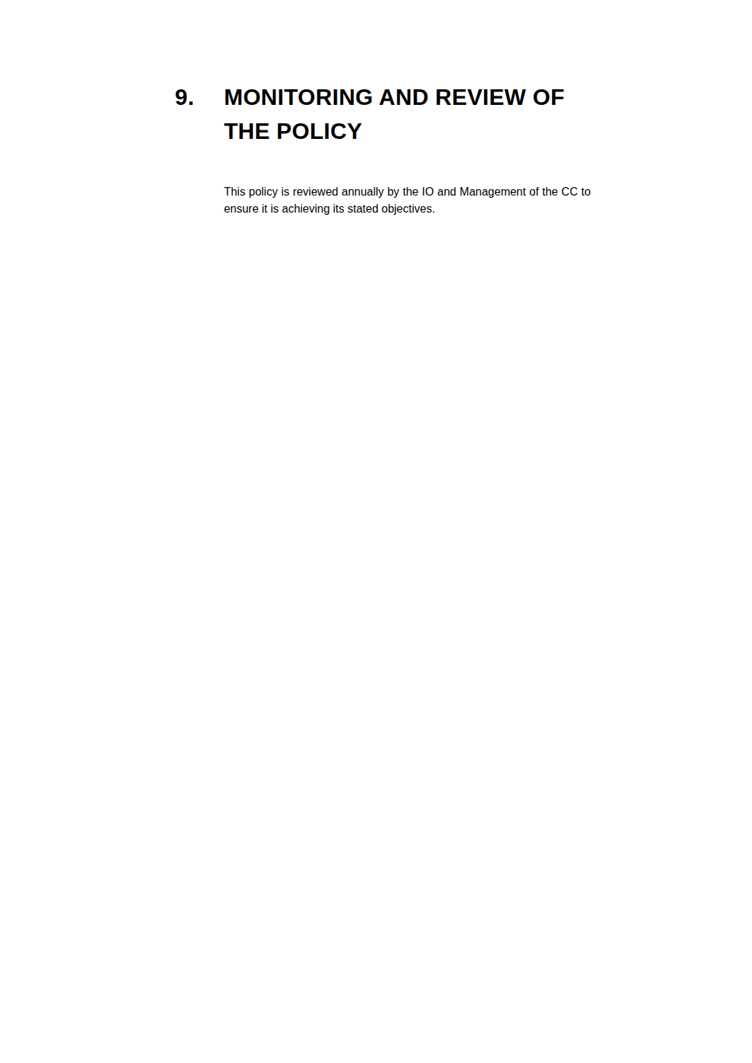9. MONITORING AND REVIEW OF THE POLICY
This policy is reviewed annually by the IO and Management of the CC to ensure it is achieving its stated objectives.